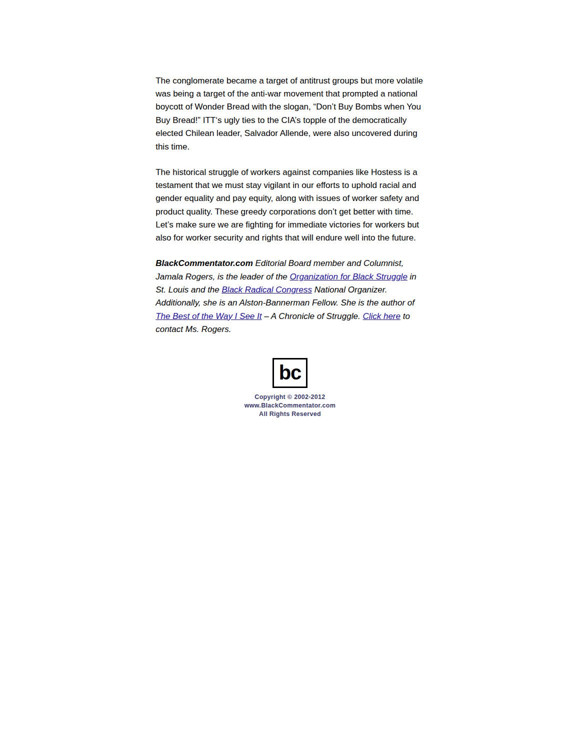The conglomerate became a target of antitrust groups but more volatile was being a target of the anti-war movement that prompted a national boycott of Wonder Bread with the slogan, “Don’t Buy Bombs when You Buy Bread!” ITT‘s ugly ties to the CIA’s topple of the democratically elected Chilean leader, Salvador Allende, were also uncovered during this time.
The historical struggle of workers against companies like Hostess is a testament that we must stay vigilant in our efforts to uphold racial and gender equality and pay equity, along with issues of worker safety and product quality. These greedy corporations don’t get better with time. Let’s make sure we are fighting for immediate victories for workers but also for worker security and rights that will endure well into the future.
BlackCommentator.com Editorial Board member and Columnist, Jamala Rogers, is the leader of the Organization for Black Struggle in St. Louis and the Black Radical Congress National Organizer. Additionally, she is an Alston-Bannerman Fellow. She is the author of The Best of the Way I See It – A Chronicle of Struggle. Click here to contact Ms. Rogers.
bc
Copyright © 2002-2012
www.BlackCommentator.com
All Rights Reserved